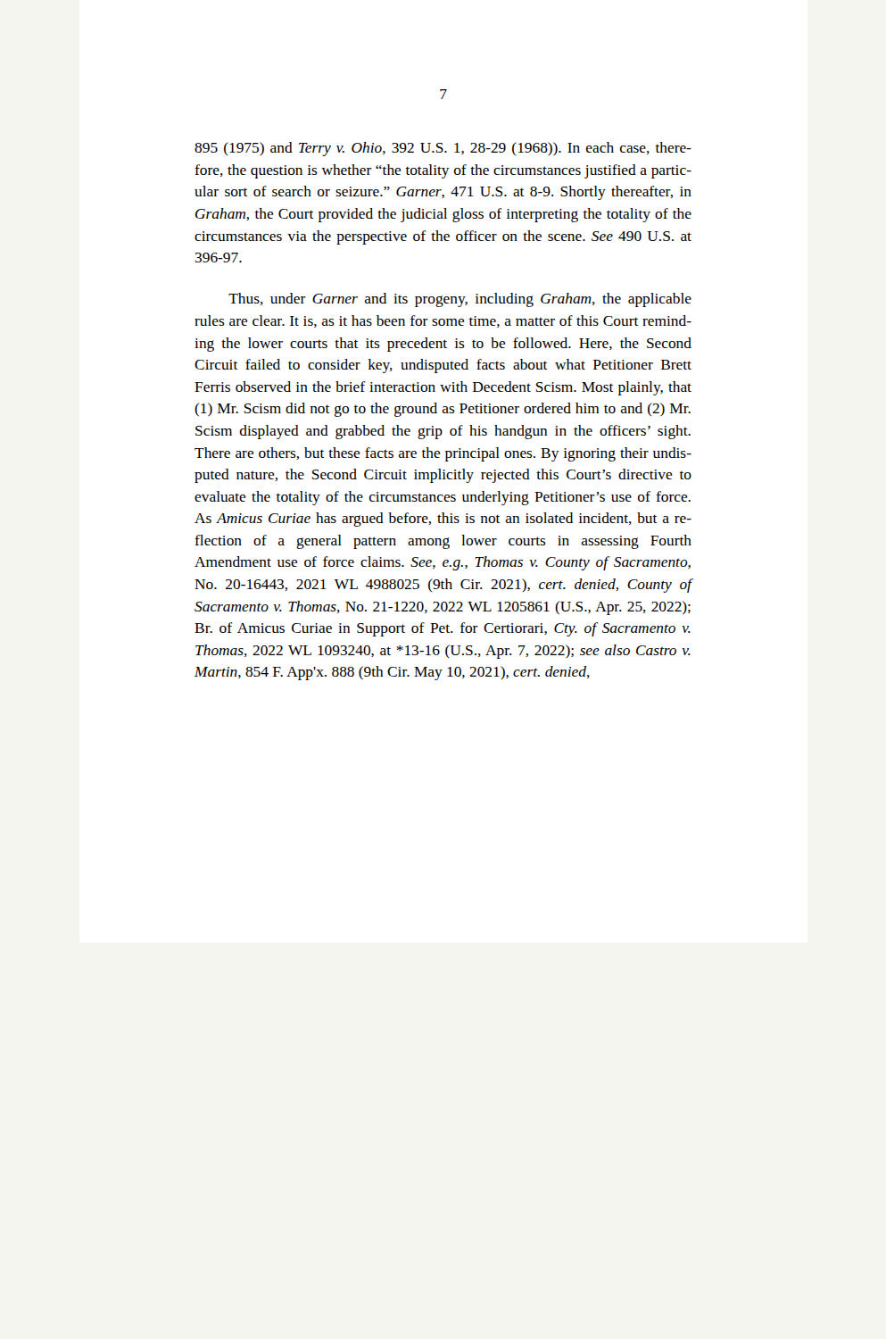7
895 (1975) and Terry v. Ohio, 392 U.S. 1, 28-29 (1968)). In each case, therefore, the question is whether “the totality of the circumstances justified a particular sort of search or seizure.” Garner, 471 U.S. at 8-9. Shortly thereafter, in Graham, the Court provided the judicial gloss of interpreting the totality of the circumstances via the perspective of the officer on the scene. See 490 U.S. at 396-97.
Thus, under Garner and its progeny, including Graham, the applicable rules are clear. It is, as it has been for some time, a matter of this Court reminding the lower courts that its precedent is to be followed. Here, the Second Circuit failed to consider key, undisputed facts about what Petitioner Brett Ferris observed in the brief interaction with Decedent Scism. Most plainly, that (1) Mr. Scism did not go to the ground as Petitioner ordered him to and (2) Mr. Scism displayed and grabbed the grip of his handgun in the officers’ sight. There are others, but these facts are the principal ones. By ignoring their undisputed nature, the Second Circuit implicitly rejected this Court’s directive to evaluate the totality of the circumstances underlying Petitioner’s use of force. As Amicus Curiae has argued before, this is not an isolated incident, but a reflection of a general pattern among lower courts in assessing Fourth Amendment use of force claims. See, e.g., Thomas v. County of Sacramento, No. 20-16443, 2021 WL 4988025 (9th Cir. 2021), cert. denied, County of Sacramento v. Thomas, No. 21-1220, 2022 WL 1205861 (U.S., Apr. 25, 2022); Br. of Amicus Curiae in Support of Pet. for Certiorari, Cty. of Sacramento v. Thomas, 2022 WL 1093240, at *13-16 (U.S., Apr. 7, 2022); see also Castro v. Martin, 854 F. App'x. 888 (9th Cir. May 10, 2021), cert. denied,